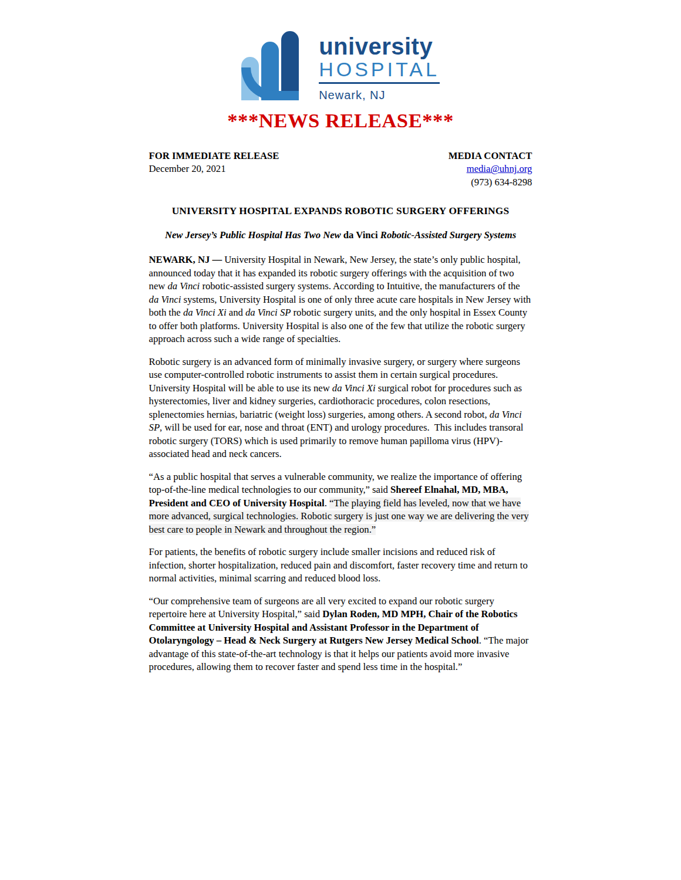university
HOSPITAL
Newark, NJ
***NEWS RELEASE***
| FOR IMMEDIATE RELEASE | MEDIA CONTACT |
| December 20, 2021 | media@uhnj.org |
| | (973) 634-8298 |
UNIVERSITY HOSPITAL EXPANDS ROBOTIC SURGERY OFFERINGS
New Jersey’s Public Hospital Has Two New da Vinci Robotic-Assisted Surgery Systems
NEWARK, NJ — University Hospital in Newark, New Jersey, the state’s only public hospital, announced today that it has expanded its robotic surgery offerings with the acquisition of two new da Vinci robotic-assisted surgery systems. According to Intuitive, the manufacturers of the da Vinci systems, University Hospital is one of only three acute care hospitals in New Jersey with both the da Vinci Xi and da Vinci SP robotic surgery units, and the only hospital in Essex County to offer both platforms. University Hospital is also one of the few that utilize the robotic surgery approach across such a wide range of specialties.
Robotic surgery is an advanced form of minimally invasive surgery, or surgery where surgeons use computer-controlled robotic instruments to assist them in certain surgical procedures. University Hospital will be able to use its new da Vinci Xi surgical robot for procedures such as hysterectomies, liver and kidney surgeries, cardiothoracic procedures, colon resections, splenectomies hernias, bariatric (weight loss) surgeries, among others. A second robot, da Vinci SP, will be used for ear, nose and throat (ENT) and urology procedures. This includes transoral robotic surgery (TORS) which is used primarily to remove human papilloma virus (HPV)-associated head and neck cancers.
“As a public hospital that serves a vulnerable community, we realize the importance of offering top-of-the-line medical technologies to our community,” said Shereef Elnahal, MD, MBA, President and CEO of University Hospital. “The playing field has leveled, now that we have more advanced, surgical technologies. Robotic surgery is just one way we are delivering the very best care to people in Newark and throughout the region.”
For patients, the benefits of robotic surgery include smaller incisions and reduced risk of infection, shorter hospitalization, reduced pain and discomfort, faster recovery time and return to normal activities, minimal scarring and reduced blood loss.
“Our comprehensive team of surgeons are all very excited to expand our robotic surgery repertoire here at University Hospital,” said Dylan Roden, MD MPH, Chair of the Robotics Committee at University Hospital and Assistant Professor in the Department of Otolaryngology – Head & Neck Surgery at Rutgers New Jersey Medical School. “The major advantage of this state-of-the-art technology is that it helps our patients avoid more invasive procedures, allowing them to recover faster and spend less time in the hospital.”